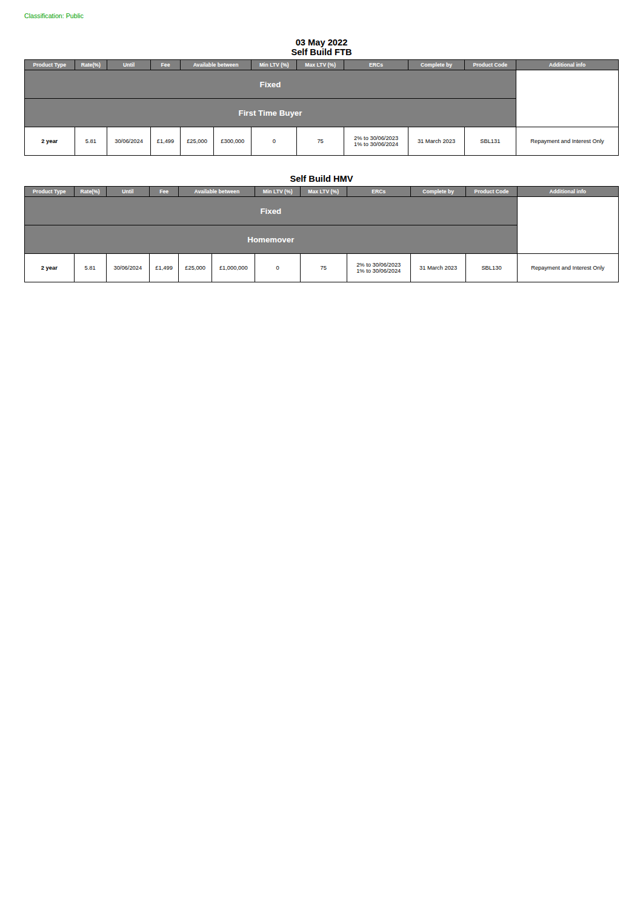Classification: Public
03 May 2022
Self Build FTB
| Fixed |
| First Time Buyer |
| Product Type | Rate(%) | Until | Fee | Available between | Min LTV (%) | Max LTV (%) | ERCs | Complete by | Product Code | Additional info |
| 2 year | 5.81 | 30/06/2024 | £1,499 | £25,000 | £300,000 | 0 | 75 | 2% to 30/06/2023 1% to 30/06/2024 | 31 March 2023 | SBL131 | Repayment and Interest Only |
Self Build HMV
| Fixed |
| Homemover |
| Product Type | Rate(%) | Until | Fee | Available between | Min LTV (%) | Max LTV (%) | ERCs | Complete by | Product Code | Additional info |
| 2 year | 5.81 | 30/06/2024 | £1,499 | £25,000 | £1,000,000 | 0 | 75 | 2% to 30/06/2023 1% to 30/06/2024 | 31 March 2023 | SBL130 | Repayment and Interest Only |